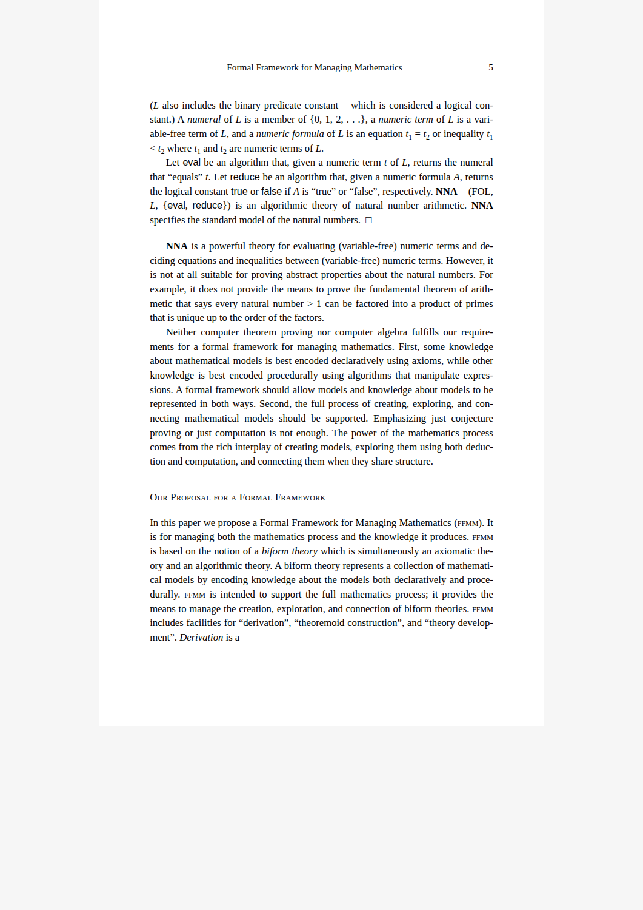Formal Framework for Managing Mathematics 5
(L also includes the binary predicate constant = which is considered a logical constant.) A numeral of L is a member of {0, 1, 2, . . .}, a numeric term of L is a variable-free term of L, and a numeric formula of L is an equation t1 = t2 or inequality t1 < t2 where t1 and t2 are numeric terms of L.
Let eval be an algorithm that, given a numeric term t of L, returns the numeral that “equals” t. Let reduce be an algorithm that, given a numeric formula A, returns the logical constant true or false if A is “true” or “false”, respectively. NNA = (FOL, L, {eval, reduce}) is an algorithmic theory of natural number arithmetic. NNA specifies the standard model of the natural numbers. □
NNA is a powerful theory for evaluating (variable-free) numeric terms and deciding equations and inequalities between (variable-free) numeric terms. However, it is not at all suitable for proving abstract properties about the natural numbers. For example, it does not provide the means to prove the fundamental theorem of arithmetic that says every natural number > 1 can be factored into a product of primes that is unique up to the order of the factors.
Neither computer theorem proving nor computer algebra fulfills our requirements for a formal framework for managing mathematics. First, some knowledge about mathematical models is best encoded declaratively using axioms, while other knowledge is best encoded procedurally using algorithms that manipulate expressions. A formal framework should allow models and knowledge about models to be represented in both ways. Second, the full process of creating, exploring, and connecting mathematical models should be supported. Emphasizing just conjecture proving or just computation is not enough. The power of the mathematics process comes from the rich interplay of creating models, exploring them using both deduction and computation, and connecting them when they share structure.
Our Proposal for a Formal Framework
In this paper we propose a Formal Framework for Managing Mathematics (ffmm). It is for managing both the mathematics process and the knowledge it produces. ffmm is based on the notion of a biform theory which is simultaneously an axiomatic theory and an algorithmic theory. A biform theory represents a collection of mathematical models by encoding knowledge about the models both declaratively and procedurally. ffmm is intended to support the full mathematics process; it provides the means to manage the creation, exploration, and connection of biform theories. ffmm includes facilities for “derivation”, “theoremoid construction”, and “theory development”. Derivation is a